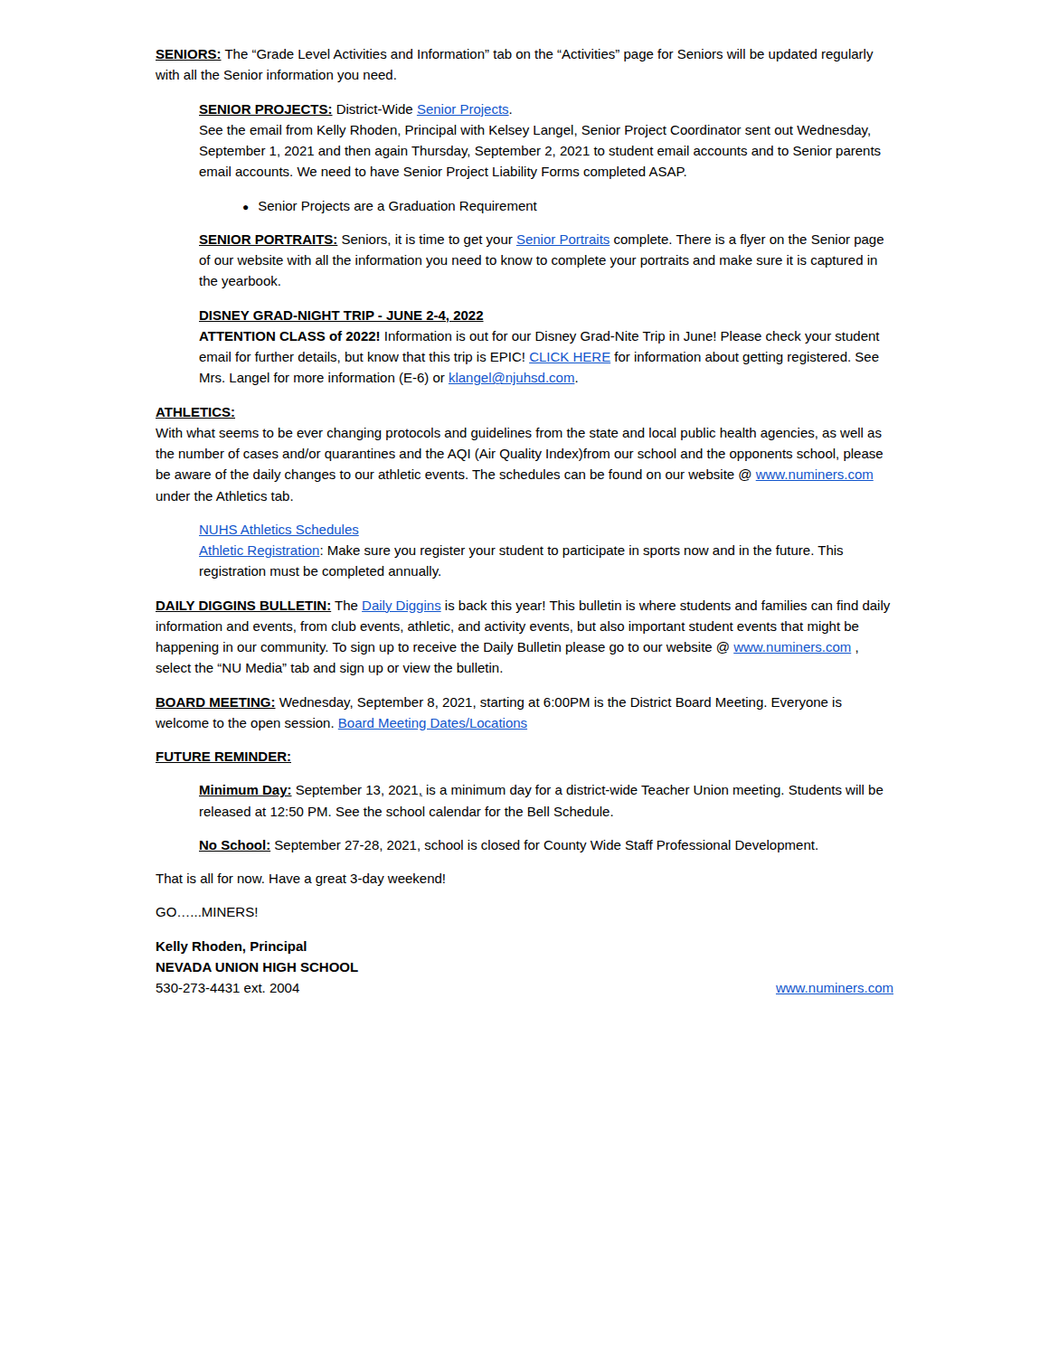SENIORS: The “Grade Level Activities and Information” tab on the “Activities” page for Seniors will be updated regularly with all the Senior information you need.
SENIOR PROJECTS: District-Wide Senior Projects.
See the email from Kelly Rhoden, Principal with Kelsey Langel, Senior Project Coordinator sent out Wednesday, September 1, 2021 and then again Thursday, September 2, 2021 to student email accounts and to Senior parents email accounts. We need to have Senior Project Liability Forms completed ASAP.
Senior Projects are a Graduation Requirement
SENIOR PORTRAITS: Seniors, it is time to get your Senior Portraits complete. There is a flyer on the Senior page of our website with all the information you need to know to complete your portraits and make sure it is captured in the yearbook.
DISNEY GRAD-NIGHT TRIP - JUNE 2-4, 2022
ATTENTION CLASS of 2022! Information is out for our Disney Grad-Nite Trip in June! Please check your student email for further details, but know that this trip is EPIC! CLICK HERE for information about getting registered. See Mrs. Langel for more information (E-6) or klangel@njuhsd.com.
ATHLETICS:
With what seems to be ever changing protocols and guidelines from the state and local public health agencies, as well as the number of cases and/or quarantines and the AQI (Air Quality Index)from our school and the opponents school, please be aware of the daily changes to our athletic events. The schedules can be found on our website @ www.numiners.com under the Athletics tab.
NUHS Athletics Schedules
Athletic Registration: Make sure you register your student to participate in sports now and in the future. This registration must be completed annually.
DAILY DIGGINS BULLETIN: The Daily Diggins is back this year! This bulletin is where students and families can find daily information and events, from club events, athletic, and activity events, but also important student events that might be happening in our community. To sign up to receive the Daily Bulletin please go to our website @ www.numiners.com , select the “NU Media” tab and sign up or view the bulletin.
BOARD MEETING: Wednesday, September 8, 2021, starting at 6:00PM is the District Board Meeting. Everyone is welcome to the open session. Board Meeting Dates/Locations
FUTURE REMINDER:
Minimum Day: September 13, 2021, is a minimum day for a district-wide Teacher Union meeting. Students will be released at 12:50 PM. See the school calendar for the Bell Schedule.
No School: September 27-28, 2021, school is closed for County Wide Staff Professional Development.
That is all for now. Have a great 3-day weekend!
GO…...MINERS!
Kelly Rhoden, Principal
NEVADA UNION HIGH SCHOOL
530-273-4431 ext. 2004 www.numiners.com